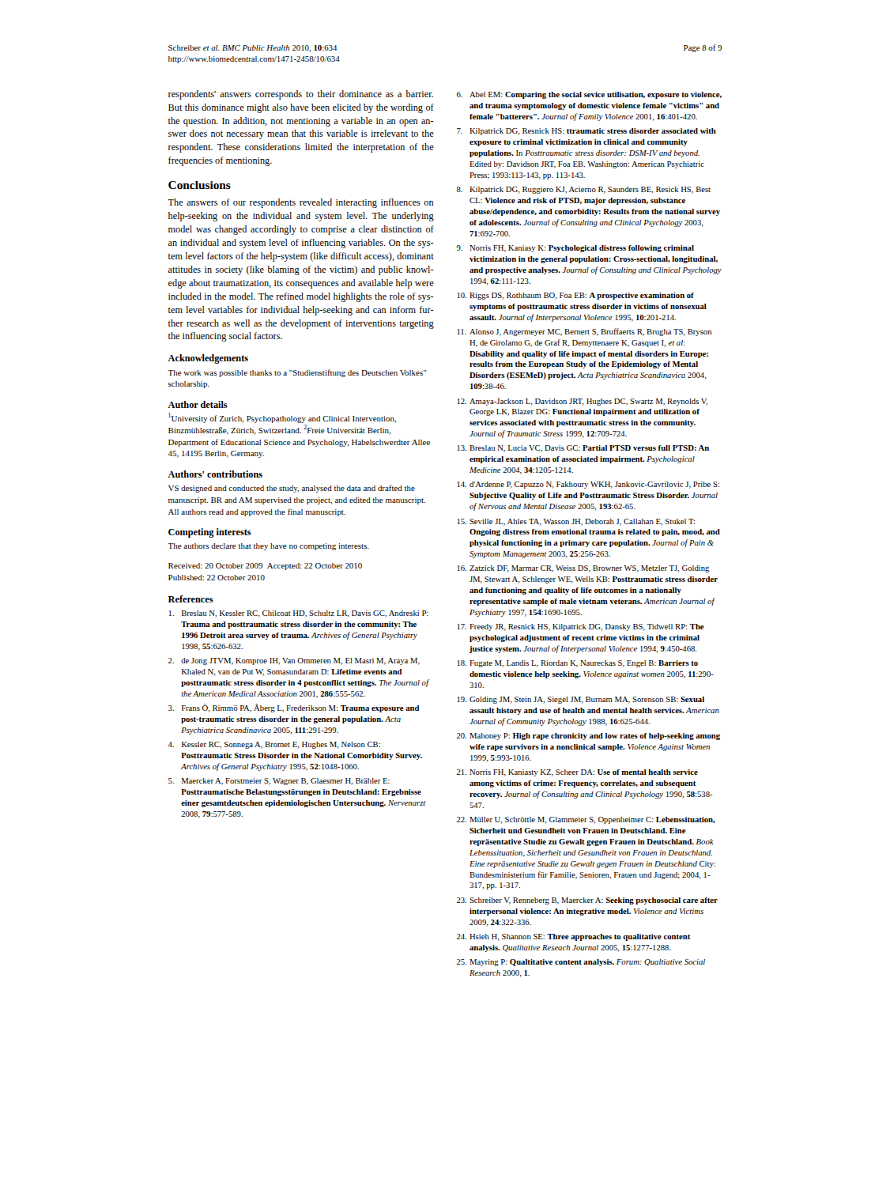Schreiber et al. BMC Public Health 2010, 10:634
http://www.biomedcentral.com/1471-2458/10/634
Page 8 of 9
respondents' answers corresponds to their dominance as a barrier. But this dominance might also have been elicited by the wording of the question. In addition, not mentioning a variable in an open answer does not necessary mean that this variable is irrelevant to the respondent. These considerations limited the interpretation of the frequencies of mentioning.
Conclusions
The answers of our respondents revealed interacting influences on help-seeking on the individual and system level. The underlying model was changed accordingly to comprise a clear distinction of an individual and system level of influencing variables. On the system level factors of the help-system (like difficult access), dominant attitudes in society (like blaming of the victim) and public knowledge about traumatization, its consequences and available help were included in the model. The refined model highlights the role of system level variables for individual help-seeking and can inform further research as well as the development of interventions targeting the influencing social factors.
Acknowledgements
The work was possible thanks to a "Studienstiftung des Deutschen Volkes" scholarship.
Author details
1University of Zurich, Psychopathology and Clinical Intervention, Binzmühlestraße, Zürich, Switzerland. 2Freie Universität Berlin, Department of Educational Science and Psychology, Habelschwerdter Allee 45, 14195 Berlin, Germany.
Authors' contributions
VS designed and conducted the study, analysed the data and drafted the manuscript. BR and AM supervised the project, and edited the manuscript. All authors read and approved the final manuscript.
Competing interests
The authors declare that they have no competing interests.
Received: 20 October 2009 Accepted: 22 October 2010
Published: 22 October 2010
References
Breslau N, Kessler RC, Chilcoat HD, Schultz LR, Davis GC, Andreski P: Trauma and posttraumatic stress disorder in the community: The 1996 Detroit area survey of trauma. Archives of General Psychiatry 1998, 55:626-632.
de Jong JTVM, Komproe IH, Van Ommeren M, El Masri M, Araya M, Khaled N, van de Put W, Somasundaram D: Lifetime events and posttraumatic stress disorder in 4 postconflict settings. The Journal of the American Medical Association 2001, 286:555-562.
Frans Ö, Rimmö PA, Åberg L, Frederikson M: Trauma exposure and post-traumatic stress disorder in the general population. Acta Psychiatrica Scandinavica 2005, 111:291-299.
Kessler RC, Sonnega A, Bromet E, Hughes M, Nelson CB: Posttraumatic Stress Disorder in the National Comorbidity Survey. Archives of General Psychiatry 1995, 52:1048-1060.
Maercker A, Forstmeier S, Wagner B, Glaesmer H, Brähler E: Posttraumatische Belastungsstörungen in Deutschland: Ergebnisse einer gesamtdeutschen epidemiologischen Untersuchung. Nervenarzt 2008, 79:577-589.
Abel EM: Comparing the social sevice utilisation, exposure to violence, and trauma symptomology of domestic violence female "victims" and female "batterers". Journal of Family Violence 2001, 16:401-420.
Kilpatrick DG, Resnick HS: ttraumatic stress disorder associated with exposure to criminal victimization in clinical and community populations. In Posttraumatic stress disorder: DSM-IV and beyond. Edited by: Davidson JRT, Foa EB. Washington: American Psychiatric Press; 1993:113-143, pp. 113-143.
Kilpatrick DG, Ruggiero KJ, Acierno R, Saunders BE, Resick HS, Best CL: Violence and risk of PTSD, major depression, substance abuse/dependence, and comorbidity: Results from the national survey of adolescents. Journal of Consulting and Clinical Psychology 2003, 71:692-700.
Norris FH, Kaniasy K: Psychological distress following criminal victimization in the general population: Cross-sectional, longitudinal, and prospective analyses. Journal of Consulting and Clinical Psychology 1994, 62:111-123.
Riggs DS, Rothbaum BO, Foa EB: A prospective examination of symptoms of posttraumatic stress disorder in victims of nonsexual assault. Journal of Interpersonal Violence 1995, 10:201-214.
Alonso J, Angermeyer MC, Bernert S, Bruffaerts R, Brugha TS, Bryson H, de Girolamo G, de Graf R, Demyttenaere K, Gasquet I, et al: Disability and quality of life impact of mental disorders in Europe: results from the European Study of the Epidemiology of Mental Disorders (ESEMeD) project. Acta Psychiatrica Scandinavica 2004, 109:38-46.
Amaya-Jackson L, Davidson JRT, Hughes DC, Swartz M, Reynolds V, George LK, Blazer DG: Functional impairment and utilization of services associated with posttraumatic stress in the community. Journal of Traumatic Stress 1999, 12:709-724.
Breslau N, Lucia VC, Davis GC: Partial PTSD versus full PTSD: An empirical examination of associated impairment. Psychological Medicine 2004, 34:1205-1214.
d'Ardenne P, Capuzzo N, Fakhoury WKH, Jankovic-Gavrilovic J, Pribe S: Subjective Quality of Life and Posttraumatic Stress Disorder. Journal of Nervous and Mental Disease 2005, 193:62-65.
Seville JL, Ahles TA, Wasson JH, Deborah J, Callahan E, Stukel T: Ongoing distress from emotional trauma is related to pain, mood, and physical functioning in a primary care population. Journal of Pain & Symptom Management 2003, 25:256-263.
Zatzick DF, Marmar CR, Weiss DS, Browner WS, Metzler TJ, Golding JM, Stewart A, Schlenger WE, Wells KB: Posttraumatic stress disorder and functioning and quality of life outcomes in a nationally representative sample of male vietnam veterans. American Journal of Psychiatry 1997, 154:1690-1695.
Freedy JR, Resnick HS, Kilpatrick DG, Dansky BS, Tidwell RP: The psychological adjustment of recent crime victims in the criminal justice system. Journal of Interpersonal Violence 1994, 9:450-468.
Fugate M, Landis L, Riordan K, Naureckas S, Engel B: Barriers to domestic violence help seeking. Violence against women 2005, 11:290-310.
Golding JM, Stein JA, Siegel JM, Burnam MA, Sorenson SB: Sexual assault history and use of health and mental health services. American Journal of Community Psychology 1988, 16:625-644.
Mahoney P: High rape chronicity and low rates of help-seeking among wife rape survivors in a nonclinical sample. Violence Against Women 1999, 5:993-1016.
Norris FH, Kaniasty KZ, Scheer DA: Use of mental health service among victims of crime: Frequency, correlates, and subsequent recovery. Journal of Consulting and Clinical Psychology 1990, 58:538-547.
Müller U, Schröttle M, Glammeier S, Oppenheimer C: Lebenssituation, Sicherheit und Gesundheit von Frauen in Deutschland. Eine repräsentative Studie zu Gewalt gegen Frauen in Deutschland. Book Lebenssituation, Sicherheit und Gesundheit von Frauen in Deutschland. Eine repräsentative Studie zu Gewalt gegen Frauen in Deutschland City: Bundesministerium für Familie, Senioren, Frauen und Jugend; 2004, 1-317, pp. 1-317.
Schreiber V, Renneberg B, Maercker A: Seeking psychosocial care after interpersonal violence: An integrative model. Violence and Victims 2009, 24:322-336.
Hsieh H, Shannon SE: Three approaches to qualitative content analysis. Qualitative Reseach Journal 2005, 15:1277-1288.
Mayring P: Qualtitative content analysis. Forum: Qualtiative Social Research 2000, 1.